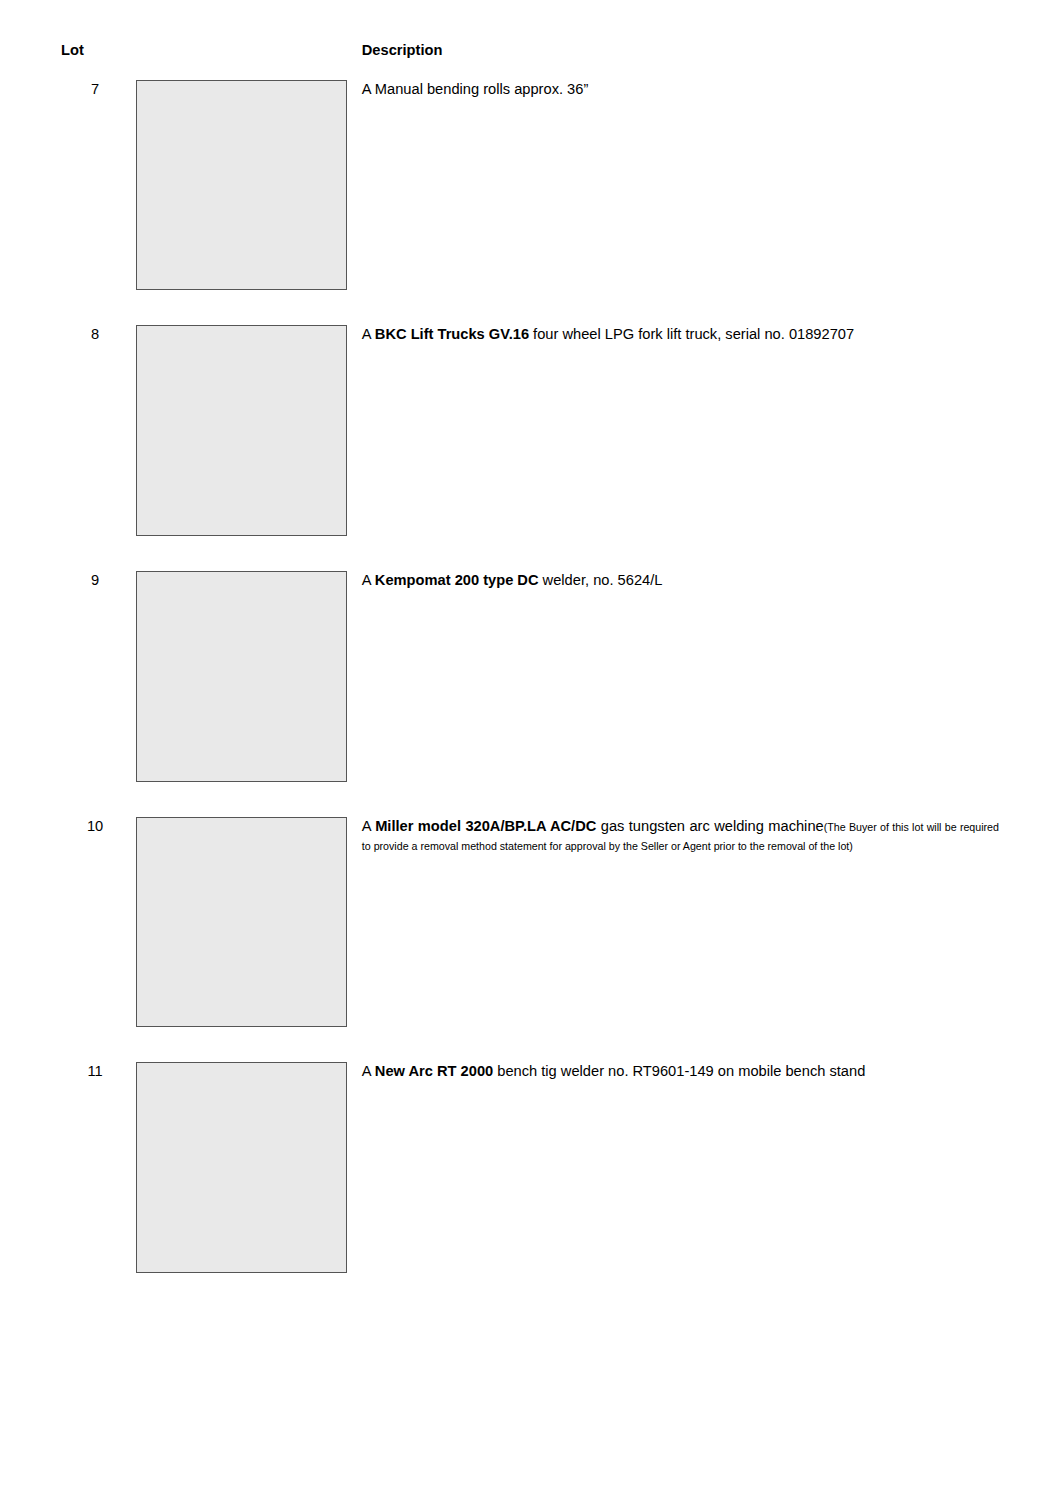| Lot | | Description |
| --- | --- | --- |
| 7 | | A Manual bending rolls approx. 36” |
| 8 | | A BKC Lift Trucks GV.16 four wheel LPG fork lift truck, serial no. 01892707 |
| 9 | | A Kempomat 200 type DC welder, no. 5624/L |
| 10 | | A Miller model 320A/BP.LA AC/DC gas tungsten arc welding machine (The Buyer of this lot will be required to provide a removal method statement for approval by the Seller or Agent prior to the removal of the lot) |
| 11 | | A New Arc RT 2000 bench tig welder no. RT9601-149 on mobile bench stand |